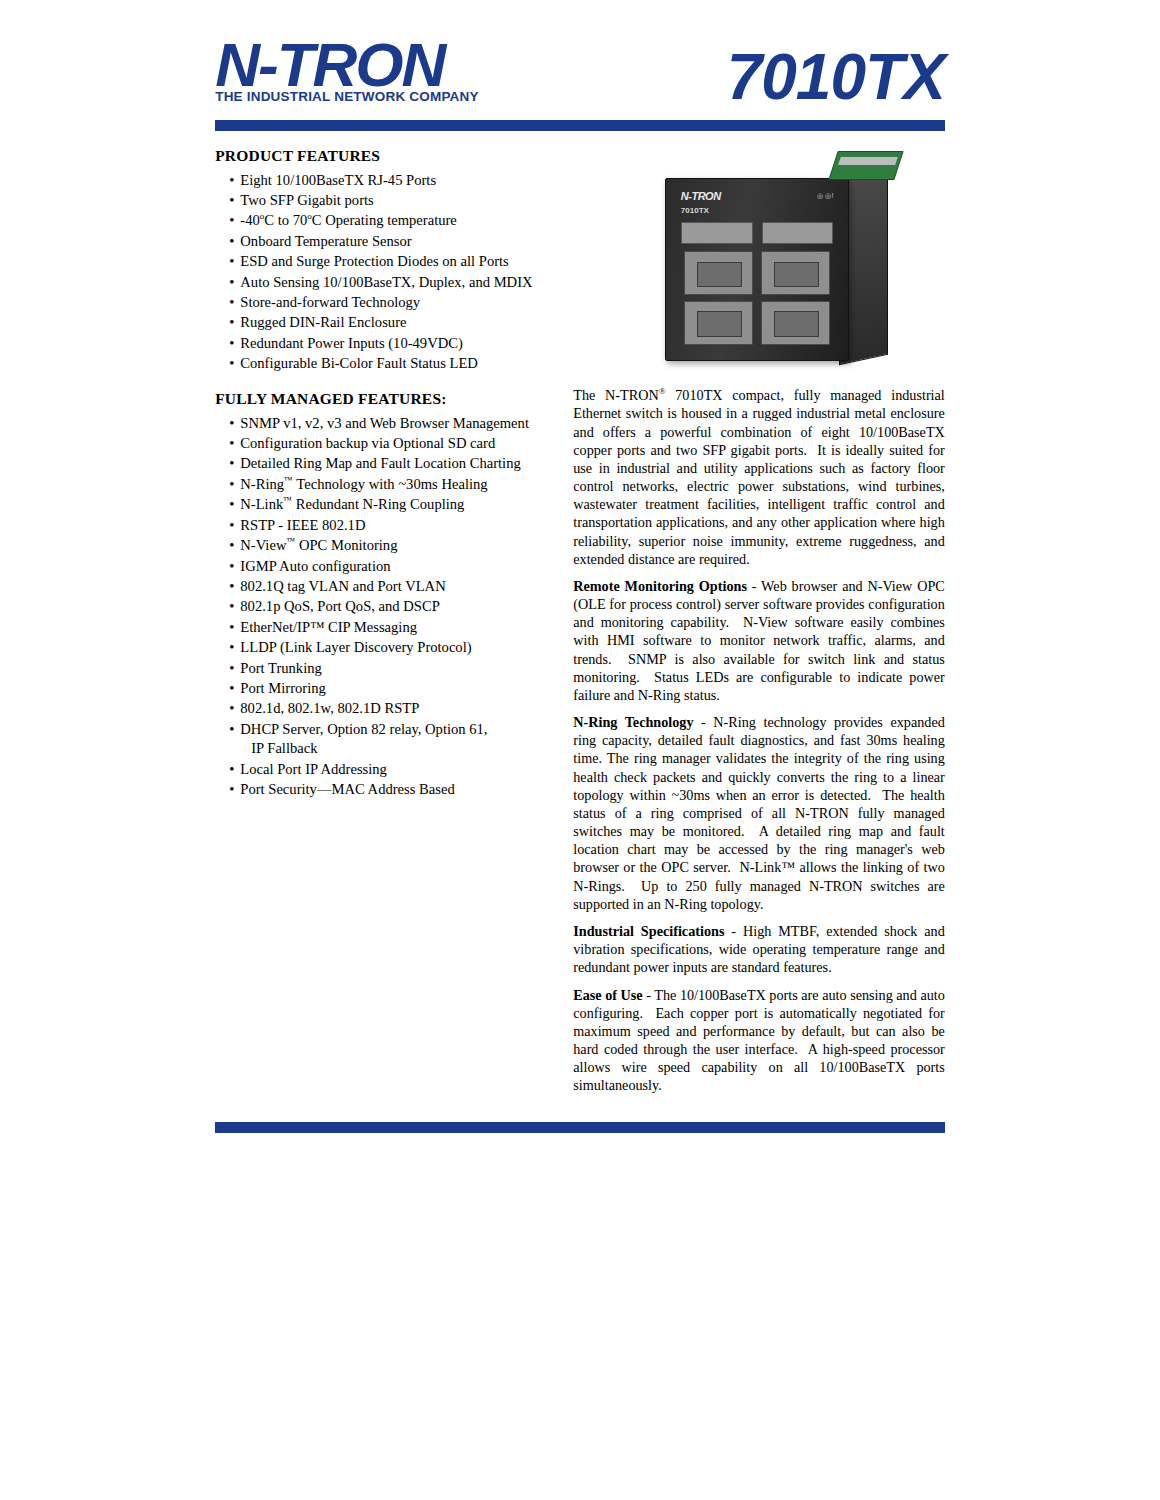N-TRON
THE INDUSTRIAL NETWORK COMPANY
7010TX
PRODUCT FEATURES
Eight 10/100BaseTX RJ-45 Ports
Two SFP Gigabit ports
-40oC to 70oC Operating temperature
Onboard Temperature Sensor
ESD and Surge Protection Diodes on all Ports
Auto Sensing 10/100BaseTX, Duplex, and MDIX
Store-and-forward Technology
Rugged DIN-Rail Enclosure
Redundant Power Inputs (10-49VDC)
Configurable Bi-Color Fault Status LED
FULLY MANAGED FEATURES:
SNMP v1, v2, v3 and Web Browser Management
Configuration backup via Optional SD card
Detailed Ring Map and Fault Location Charting
N-Ring™ Technology with ~30ms Healing
N-Link™ Redundant N-Ring Coupling
RSTP - IEEE 802.1D
N-View™ OPC Monitoring
IGMP Auto configuration
802.1Q tag VLAN and Port VLAN
802.1p QoS, Port QoS, and DSCP
EtherNet/IP™ CIP Messaging
LLDP (Link Layer Discovery Protocol)
Port Trunking
Port Mirroring
802.1d, 802.1w, 802.1D RSTP
DHCP Server, Option 82 relay, Option 61,IP Fallback
Local Port IP Addressing
Port Security—MAC Address Based
N-TRON
7010TX
◎ ◎!
The N-TRON® 7010TX compact, fully managed industrial Ethernet switch is housed in a rugged industrial metal enclosure and offers a powerful combination of eight 10/100BaseTX copper ports and two SFP gigabit ports. It is ideally suited for use in industrial and utility applications such as factory floor control networks, electric power substations, wind turbines, wastewater treatment facilities, intelligent traffic control and transportation applications, and any other application where high reliability, superior noise immunity, extreme ruggedness, and extended distance are required.
Remote Monitoring Options - Web browser and N-View OPC (OLE for process control) server software provides configuration and monitoring capability. N-View software easily combines with HMI software to monitor network traffic, alarms, and trends. SNMP is also available for switch link and status monitoring. Status LEDs are configurable to indicate power failure and N-Ring status.
N-Ring Technology - N-Ring technology provides expanded ring capacity, detailed fault diagnostics, and fast 30ms healing time. The ring manager validates the integrity of the ring using health check packets and quickly converts the ring to a linear topology within ~30ms when an error is detected. The health status of a ring comprised of all N-TRON fully managed switches may be monitored. A detailed ring map and fault location chart may be accessed by the ring manager's web browser or the OPC server. N-Link™ allows the linking of two N-Rings. Up to 250 fully managed N-TRON switches are supported in an N-Ring topology.
Industrial Specifications - High MTBF, extended shock and vibration specifications, wide operating temperature range and redundant power inputs are standard features.
Ease of Use - The 10/100BaseTX ports are auto sensing and auto configuring. Each copper port is automatically negotiated for maximum speed and performance by default, but can also be hard coded through the user interface. A high-speed processor allows wire speed capability on all 10/100BaseTX ports simultaneously.